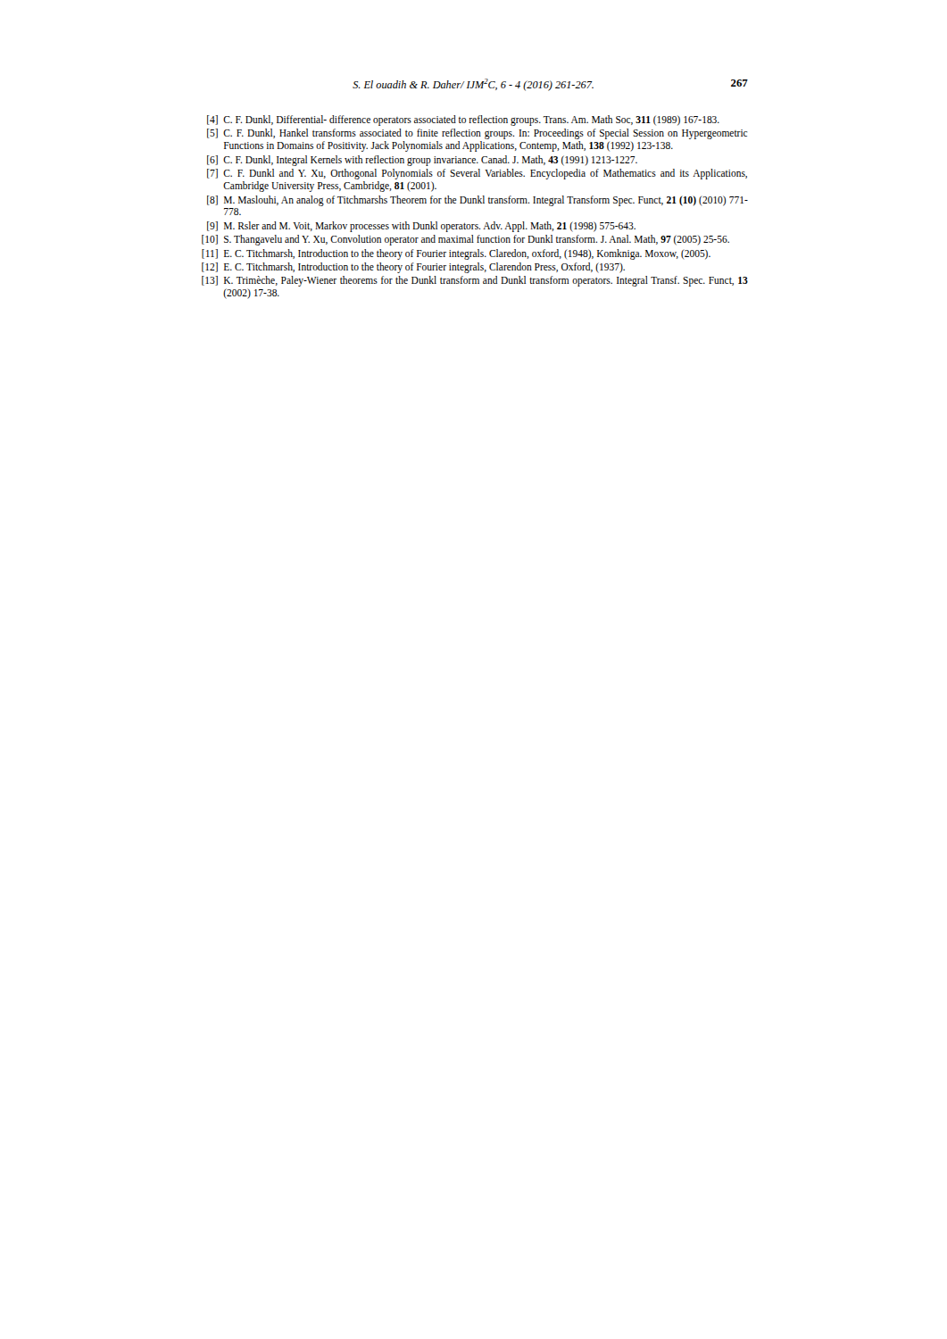S. El ouadih & R. Daher/ IJM2C, 6 - 4 (2016) 261-267.
267
[4] C. F. Dunkl, Differential- difference operators associated to reflection groups. Trans. Am. Math Soc, 311 (1989) 167-183.
[5] C. F. Dunkl, Hankel transforms associated to finite reflection groups. In: Proceedings of Special Session on Hypergeometric Functions in Domains of Positivity. Jack Polynomials and Applications, Contemp, Math, 138 (1992) 123-138.
[6] C. F. Dunkl, Integral Kernels with reflection group invariance. Canad. J. Math, 43 (1991) 1213-1227.
[7] C. F. Dunkl and Y. Xu, Orthogonal Polynomials of Several Variables. Encyclopedia of Mathematics and its Applications, Cambridge University Press, Cambridge, 81 (2001).
[8] M. Maslouhi, An analog of Titchmarshs Theorem for the Dunkl transform. Integral Transform Spec. Funct, 21 (10) (2010) 771-778.
[9] M. Rsler and M. Voit, Markov processes with Dunkl operators. Adv. Appl. Math, 21 (1998) 575-643.
[10] S. Thangavelu and Y. Xu, Convolution operator and maximal function for Dunkl transform. J. Anal. Math, 97 (2005) 25-56.
[11] E. C. Titchmarsh, Introduction to the theory of Fourier integrals. Claredon, oxford, (1948), Komkniga. Moxow, (2005).
[12] E. C. Titchmarsh, Introduction to the theory of Fourier integrals, Clarendon Press, Oxford, (1937).
[13] K. Trimèche, Paley-Wiener theorems for the Dunkl transform and Dunkl transform operators. Integral Transf. Spec. Funct, 13 (2002) 17-38.